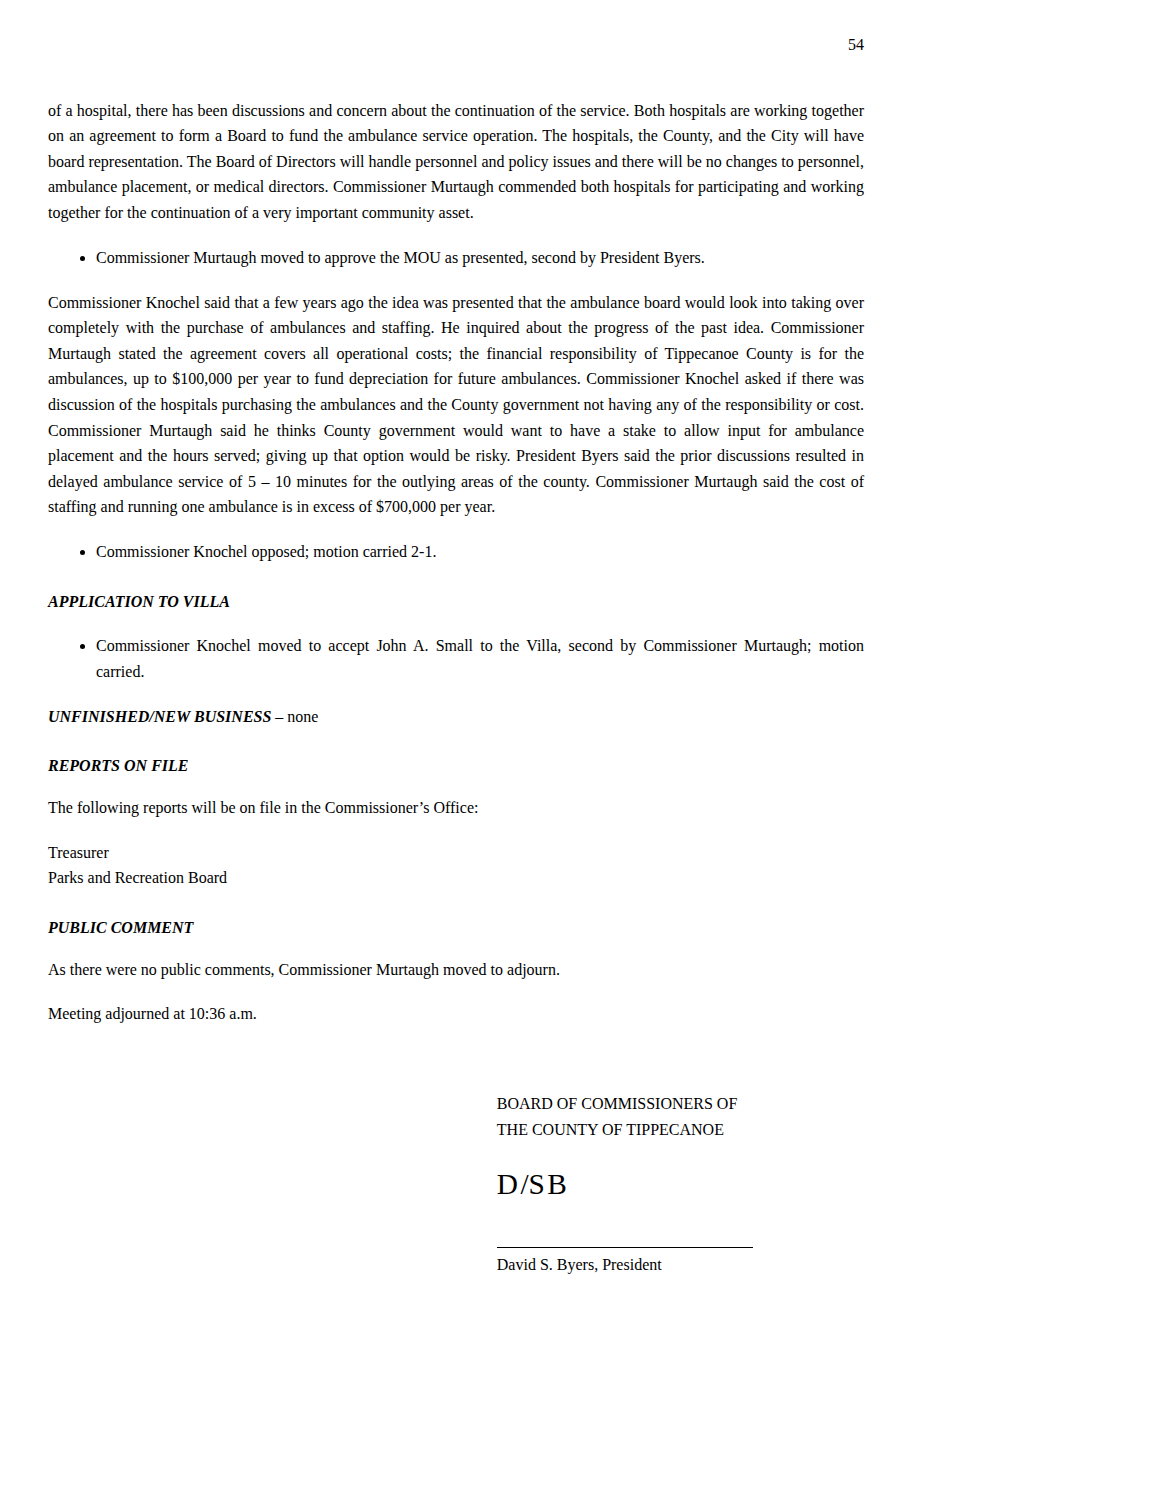54
of a hospital, there has been discussions and concern about the continuation of the service. Both hospitals are working together on an agreement to form a Board to fund the ambulance service operation. The hospitals, the County, and the City will have board representation. The Board of Directors will handle personnel and policy issues and there will be no changes to personnel, ambulance placement, or medical directors. Commissioner Murtaugh commended both hospitals for participating and working together for the continuation of a very important community asset.
Commissioner Murtaugh moved to approve the MOU as presented, second by President Byers.
Commissioner Knochel said that a few years ago the idea was presented that the ambulance board would look into taking over completely with the purchase of ambulances and staffing. He inquired about the progress of the past idea. Commissioner Murtaugh stated the agreement covers all operational costs; the financial responsibility of Tippecanoe County is for the ambulances, up to $100,000 per year to fund depreciation for future ambulances. Commissioner Knochel asked if there was discussion of the hospitals purchasing the ambulances and the County government not having any of the responsibility or cost. Commissioner Murtaugh said he thinks County government would want to have a stake to allow input for ambulance placement and the hours served; giving up that option would be risky. President Byers said the prior discussions resulted in delayed ambulance service of 5 – 10 minutes for the outlying areas of the county. Commissioner Murtaugh said the cost of staffing and running one ambulance is in excess of $700,000 per year.
Commissioner Knochel opposed; motion carried 2-1.
APPLICATION TO VILLA
Commissioner Knochel moved to accept John A. Small to the Villa, second by Commissioner Murtaugh; motion carried.
UNFINISHED/NEW BUSINESS – none
REPORTS ON FILE
The following reports will be on file in the Commissioner’s Office:
Treasurer
Parks and Recreation Board
PUBLIC COMMENT
As there were no public comments, Commissioner Murtaugh moved to adjourn.
Meeting adjourned at 10:36 a.m.
BOARD OF COMMISSIONERS OF
THE COUNTY OF TIPPECANOE
D /S B
David S. Byers, President